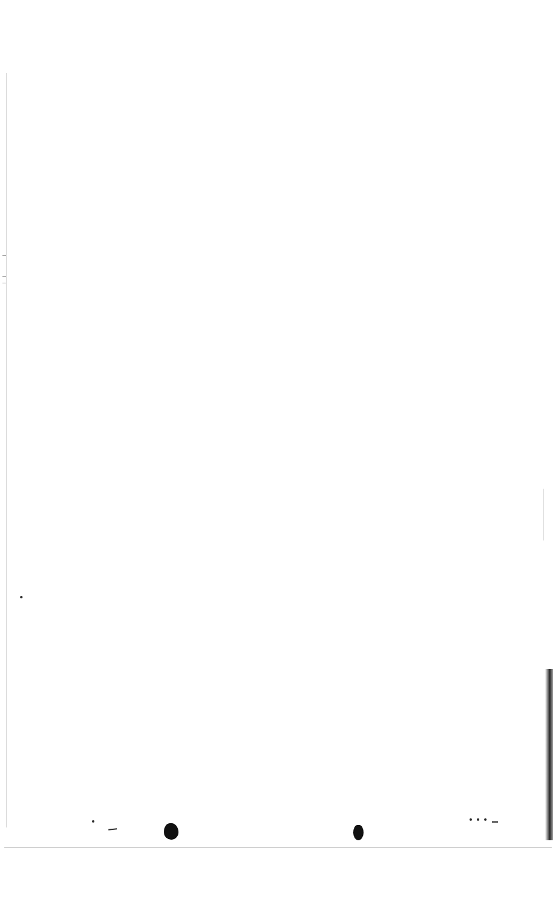This page is essentially blank. It contains only faint ruling lines, scattered ink specks, two dark blots near the bottom, and three short illegible handwritten marks along the top edge.